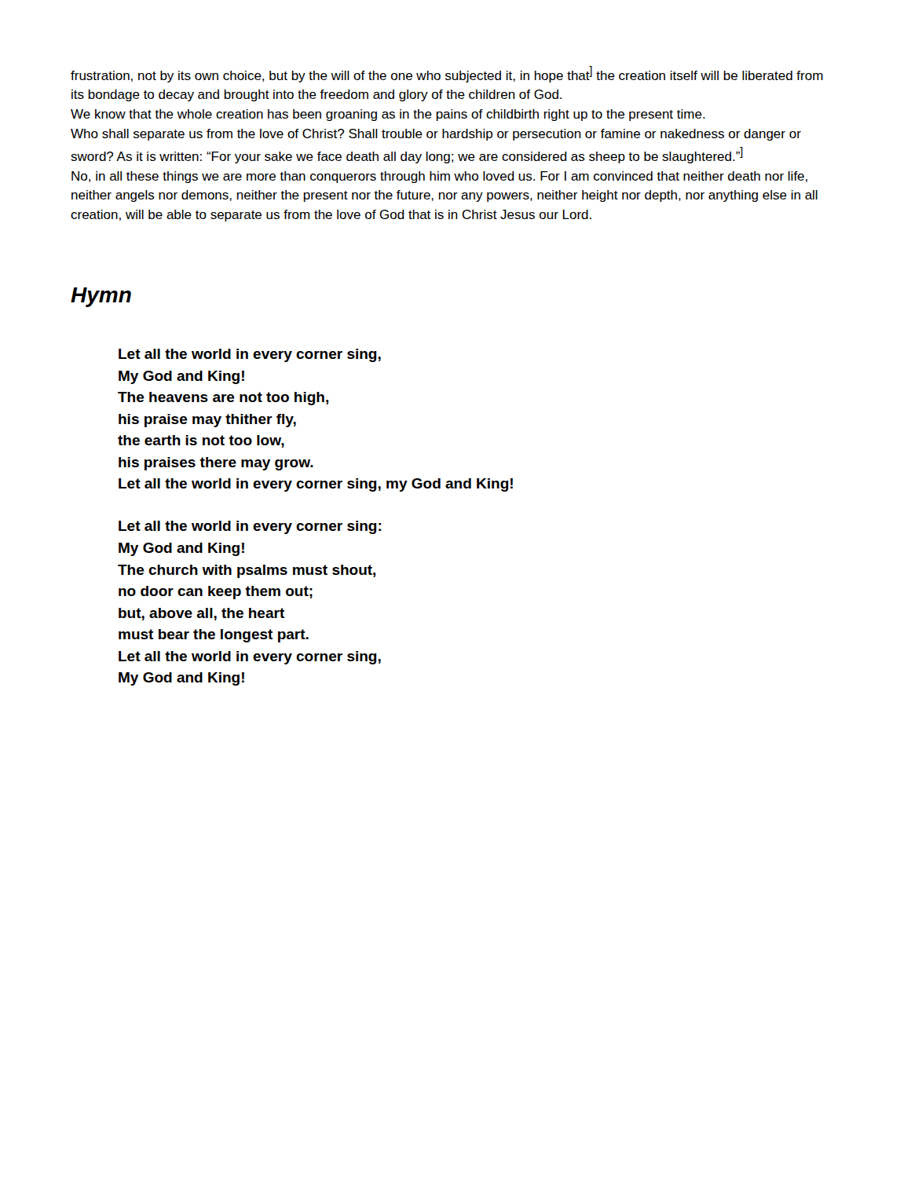frustration, not by its own choice, but by the will of the one who subjected it, in hope that] the creation itself will be liberated from its bondage to decay and brought into the freedom and glory of the children of God.
We know that the whole creation has been groaning as in the pains of childbirth right up to the present time.
Who shall separate us from the love of Christ? Shall trouble or hardship or persecution or famine or nakedness or danger or sword? As it is written: “For your sake we face death all day long; we are considered as sheep to be slaughtered.”]
No, in all these things we are more than conquerors through him who loved us. For I am convinced that neither death nor life, neither angels nor demons, neither the present nor the future, nor any powers, neither height nor depth, nor anything else in all creation, will be able to separate us from the love of God that is in Christ Jesus our Lord.
Hymn
Let all the world in every corner sing,
My God and King!
The heavens are not too high,
his praise may thither fly,
the earth is not too low,
his praises there may grow.
Let all the world in every corner sing, my God and King!
Let all the world in every corner sing:
My God and King!
The church with psalms must shout,
no door can keep them out;
but, above all, the heart
must bear the longest part.
Let all the world in every corner sing,
My God and King!